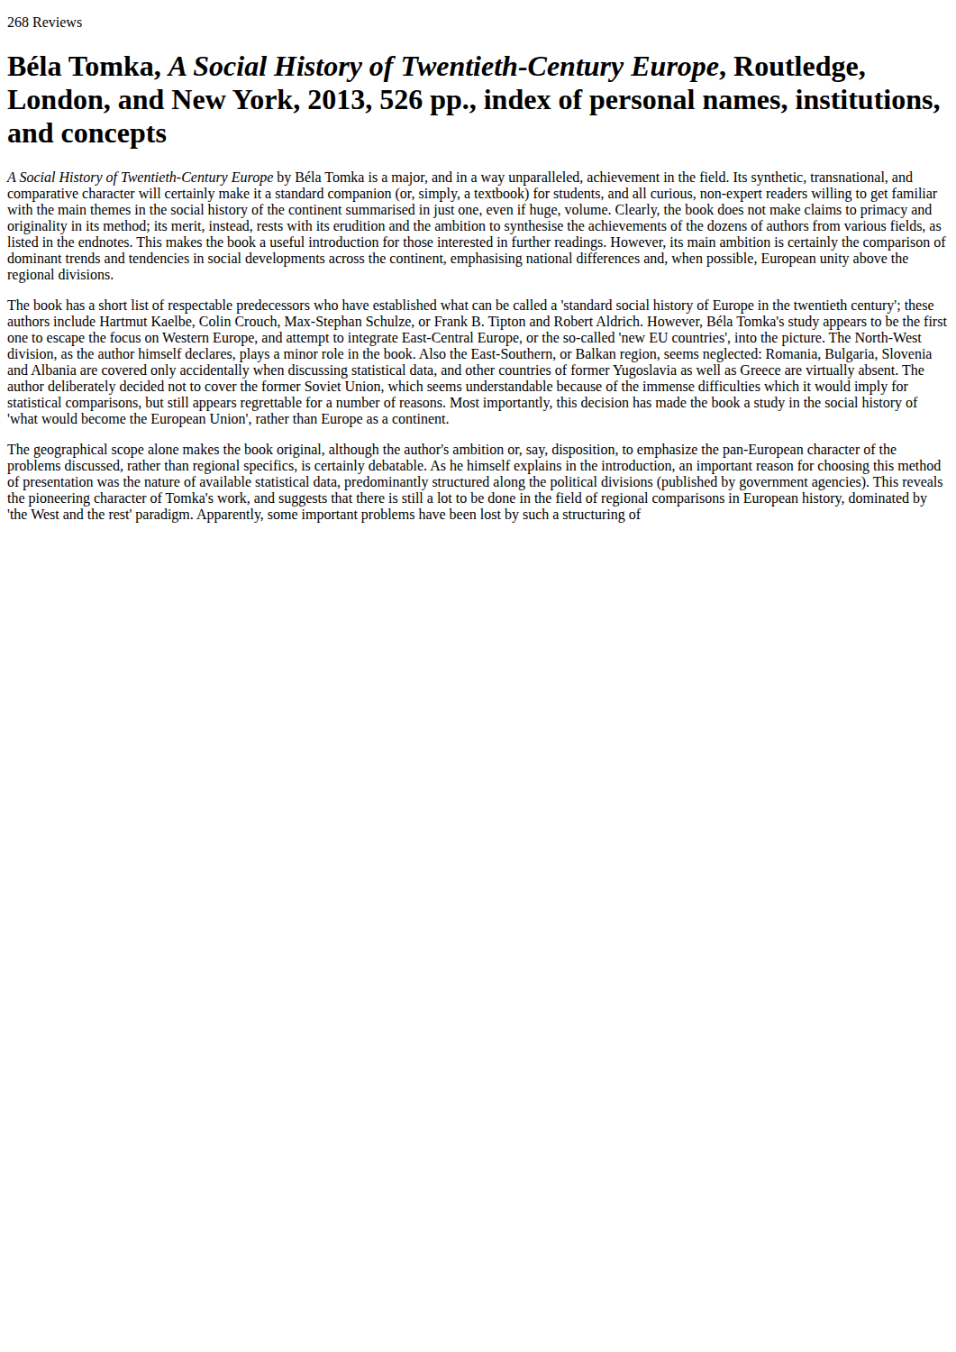268 Reviews
Béla Tomka, A Social History of Twentieth-Century Europe, Routledge, London, and New York, 2013, 526 pp., index of personal names, institutions, and concepts
A Social History of Twentieth-Century Europe by Béla Tomka is a major, and in a way unparalleled, achievement in the field. Its synthetic, transnational, and comparative character will certainly make it a standard companion (or, simply, a textbook) for students, and all curious, non-expert readers willing to get familiar with the main themes in the social history of the continent summarised in just one, even if huge, volume. Clearly, the book does not make claims to primacy and originality in its method; its merit, instead, rests with its erudition and the ambition to synthesise the achievements of the dozens of authors from various fields, as listed in the endnotes. This makes the book a useful introduction for those interested in further readings. However, its main ambition is certainly the comparison of dominant trends and tendencies in social developments across the continent, emphasising national differences and, when possible, European unity above the regional divisions.
The book has a short list of respectable predecessors who have established what can be called a 'standard social history of Europe in the twentieth century'; these authors include Hartmut Kaelbe, Colin Crouch, Max-Stephan Schulze, or Frank B. Tipton and Robert Aldrich. However, Béla Tomka's study appears to be the first one to escape the focus on Western Europe, and attempt to integrate East-Central Europe, or the so-called 'new EU countries', into the picture. The North-West division, as the author himself declares, plays a minor role in the book. Also the East-Southern, or Balkan region, seems neglected: Romania, Bulgaria, Slovenia and Albania are covered only accidentally when discussing statistical data, and other countries of former Yugoslavia as well as Greece are virtually absent. The author deliberately decided not to cover the former Soviet Union, which seems understandable because of the immense difficulties which it would imply for statistical comparisons, but still appears regrettable for a number of reasons. Most importantly, this decision has made the book a study in the social history of 'what would become the European Union', rather than Europe as a continent.
The geographical scope alone makes the book original, although the author's ambition or, say, disposition, to emphasize the pan-European character of the problems discussed, rather than regional specifics, is certainly debatable. As he himself explains in the introduction, an important reason for choosing this method of presentation was the nature of available statistical data, predominantly structured along the political divisions (published by government agencies). This reveals the pioneering character of Tomka's work, and suggests that there is still a lot to be done in the field of regional comparisons in European history, dominated by 'the West and the rest' paradigm. Apparently, some important problems have been lost by such a structuring of